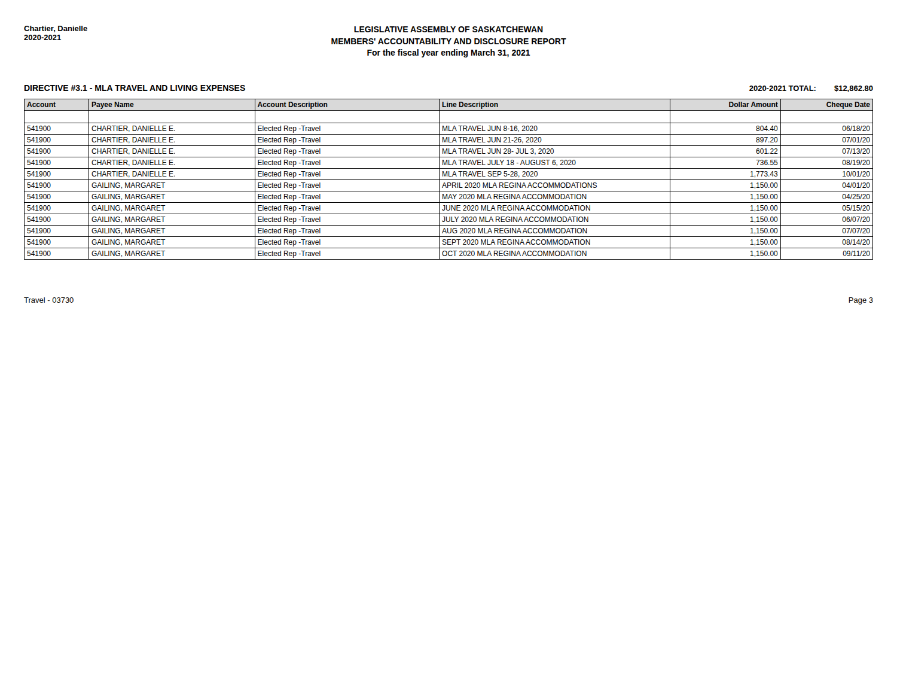Chartier, Danielle
2020-2021
LEGISLATIVE ASSEMBLY OF SASKATCHEWAN
MEMBERS' ACCOUNTABILITY AND DISCLOSURE REPORT
For the fiscal year ending March 31, 2021
DIRECTIVE #3.1 - MLA TRAVEL AND LIVING EXPENSES
2020-2021 TOTAL:$12,862.80
| Account | Payee Name | Account Description | Line Description | Dollar Amount | Cheque Date |
| --- | --- | --- | --- | --- | --- |
| 541900 | CHARTIER, DANIELLE E. | Elected Rep -Travel | MLA TRAVEL JUN 8-16, 2020 | 804.40 | 06/18/20 |
| 541900 | CHARTIER, DANIELLE E. | Elected Rep -Travel | MLA TRAVEL JUN 21-26, 2020 | 897.20 | 07/01/20 |
| 541900 | CHARTIER, DANIELLE E. | Elected Rep -Travel | MLA TRAVEL JUN 28- JUL 3, 2020 | 601.22 | 07/13/20 |
| 541900 | CHARTIER, DANIELLE E. | Elected Rep -Travel | MLA TRAVEL JULY 18 - AUGUST 6, 2020 | 736.55 | 08/19/20 |
| 541900 | CHARTIER, DANIELLE E. | Elected Rep -Travel | MLA TRAVEL SEP 5-28, 2020 | 1,773.43 | 10/01/20 |
| 541900 | GAILING, MARGARET | Elected Rep -Travel | APRIL 2020 MLA REGINA ACCOMMODATIONS | 1,150.00 | 04/01/20 |
| 541900 | GAILING, MARGARET | Elected Rep -Travel | MAY 2020 MLA REGINA ACCOMMODATION | 1,150.00 | 04/25/20 |
| 541900 | GAILING, MARGARET | Elected Rep -Travel | JUNE 2020 MLA REGINA ACCOMMODATION | 1,150.00 | 05/15/20 |
| 541900 | GAILING, MARGARET | Elected Rep -Travel | JULY 2020 MLA REGINA ACCOMMODATION | 1,150.00 | 06/07/20 |
| 541900 | GAILING, MARGARET | Elected Rep -Travel | AUG 2020 MLA REGINA ACCOMMODATION | 1,150.00 | 07/07/20 |
| 541900 | GAILING, MARGARET | Elected Rep -Travel | SEPT 2020 MLA REGINA ACCOMMODATION | 1,150.00 | 08/14/20 |
| 541900 | GAILING, MARGARET | Elected Rep -Travel | OCT 2020 MLA REGINA ACCOMMODATION | 1,150.00 | 09/11/20 |
Travel - 03730
Page 3